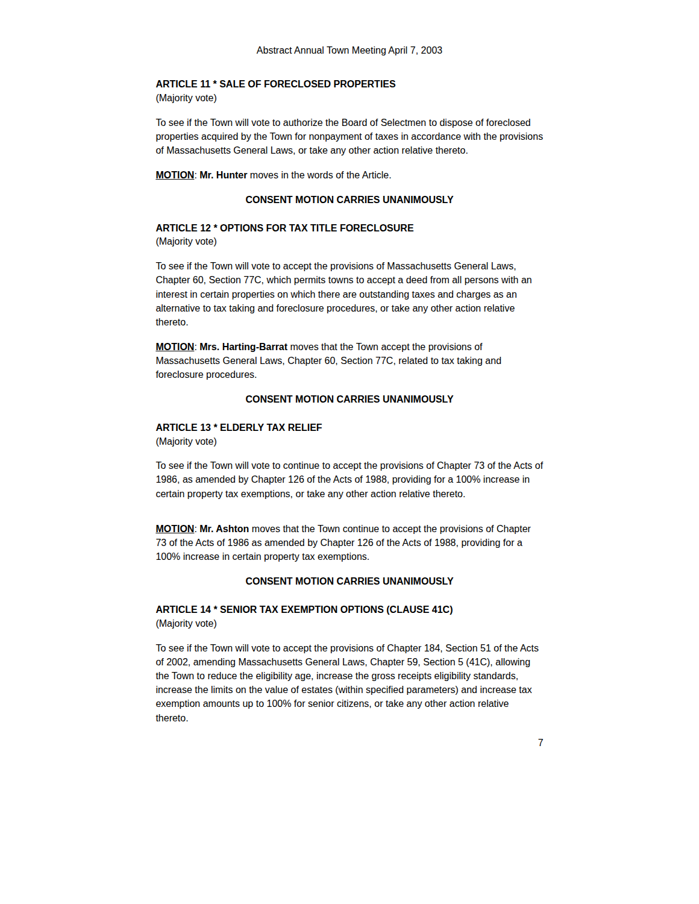Abstract Annual Town Meeting April 7, 2003
ARTICLE 11 * SALE OF FORECLOSED PROPERTIES
(Majority vote)
To see if the Town will vote to authorize the Board of Selectmen to dispose of foreclosed properties acquired by the Town for nonpayment of taxes in accordance with the provisions of Massachusetts General Laws, or take any other action relative thereto.
MOTION: Mr. Hunter moves in the words of the Article.
CONSENT MOTION CARRIES UNANIMOUSLY
ARTICLE 12 * OPTIONS FOR TAX TITLE FORECLOSURE
(Majority vote)
To see if the Town will vote to accept the provisions of Massachusetts General Laws, Chapter 60, Section 77C, which permits towns to accept a deed from all persons with an interest in certain properties on which there are outstanding taxes and charges as an alternative to tax taking and foreclosure procedures, or take any other action relative thereto.
MOTION: Mrs. Harting-Barrat moves that the Town accept the provisions of Massachusetts General Laws, Chapter 60, Section 77C, related to tax taking and foreclosure procedures.
CONSENT MOTION CARRIES UNANIMOUSLY
ARTICLE 13 * ELDERLY TAX RELIEF
(Majority vote)
To see if the Town will vote to continue to accept the provisions of Chapter 73 of the Acts of 1986, as amended by Chapter 126 of the Acts of 1988, providing for a 100% increase in certain property tax exemptions, or take any other action relative thereto.
MOTION: Mr. Ashton moves that the Town continue to accept the provisions of Chapter 73 of the Acts of 1986 as amended by Chapter 126 of the Acts of 1988, providing for a 100% increase in certain property tax exemptions.
CONSENT MOTION CARRIES UNANIMOUSLY
ARTICLE 14 * SENIOR TAX EXEMPTION OPTIONS (CLAUSE 41C)
(Majority vote)
To see if the Town will vote to accept the provisions of Chapter 184, Section 51 of the Acts of 2002, amending Massachusetts General Laws, Chapter 59, Section 5 (41C), allowing the Town to reduce the eligibility age, increase the gross receipts eligibility standards, increase the limits on the value of estates (within specified parameters) and increase tax exemption amounts up to 100% for senior citizens, or take any other action relative thereto.
7